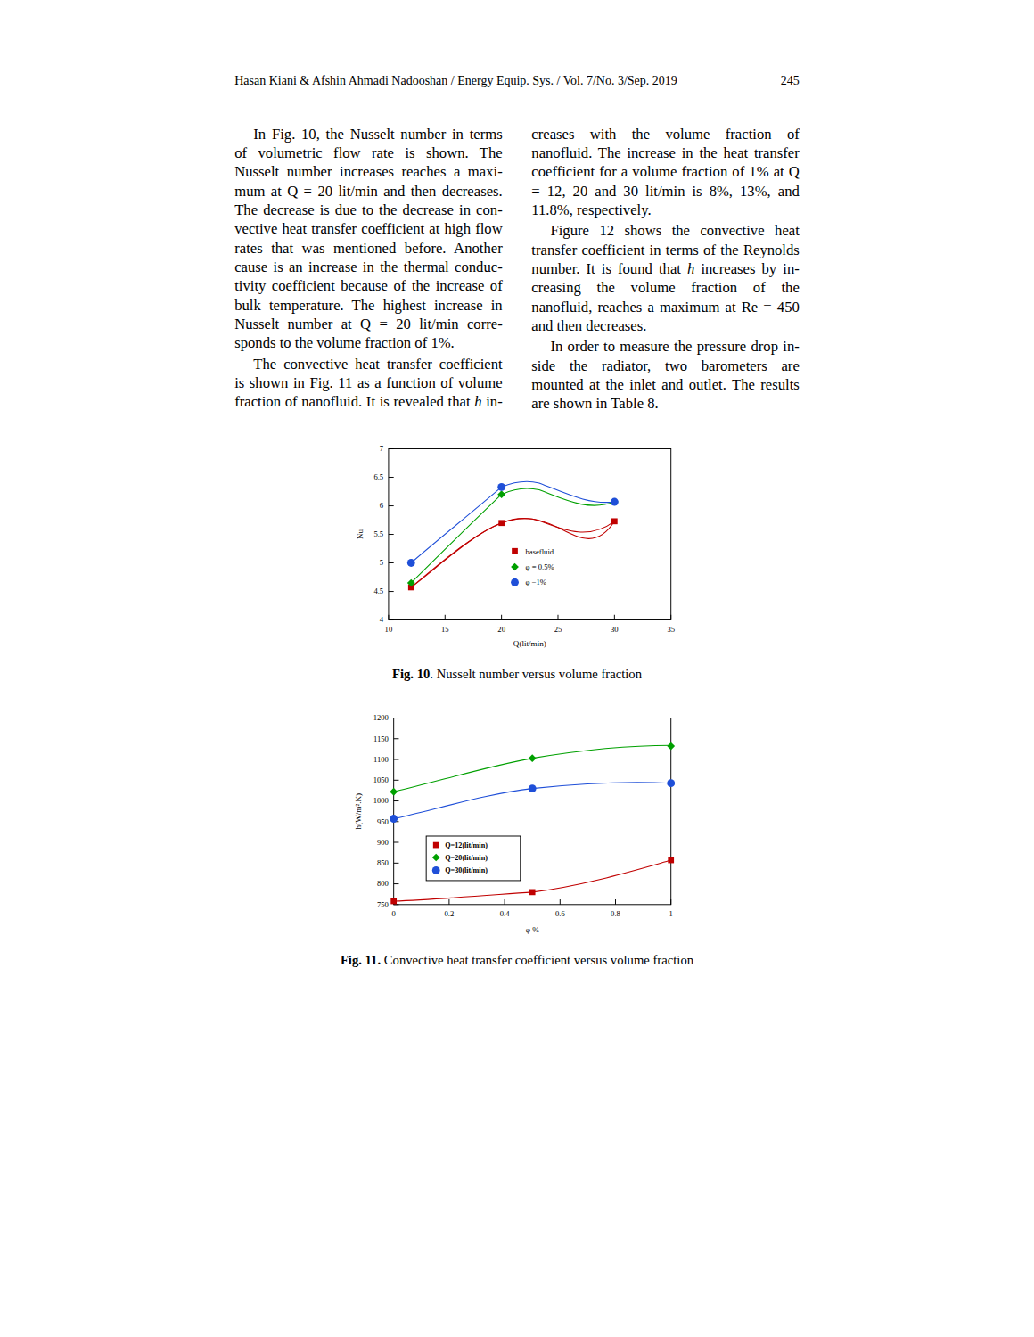Hasan Kiani & Afshin Ahmadi Nadooshan / Energy Equip. Sys. / Vol. 7/No. 3/Sep. 2019 245
In Fig. 10, the Nusselt number in terms of volumetric flow rate is shown. The Nusselt number increases reaches a maximum at Q = 20 lit/min and then decreases. The decrease is due to the decrease in convective heat transfer coefficient at high flow rates that was mentioned before. Another cause is an increase in the thermal conductivity coefficient because of the increase of bulk temperature. The highest increase in Nusselt number at Q = 20 lit/min corresponds to the volume fraction of 1%.
The convective heat transfer coefficient is shown in Fig. 11 as a function of volume fraction of nanofluid. It is revealed that h increases with the volume fraction of nanofluid. The increase in the heat transfer coefficient for a volume fraction of 1% at Q = 12, 20 and 30 lit/min is 8%, 13%, and 11.8%, respectively.
Figure 12 shows the convective heat transfer coefficient in terms of the Reynolds number. It is found that h increases by increasing the volume fraction of the nanofluid, reaches a maximum at Re = 450 and then decreases.
In order to measure the pressure drop inside the radiator, two barometers are mounted at the inlet and outlet. The results are shown in Table 8.
4 4.5 5 5.5 6 6.5 7 10 15 20 25 30 35 Q(lit/min) Nu basefluid φ = 0.5% φ −1%
Fig. 10. Nusselt number versus volume fraction
750 800 850 900 950 1000 1050 1100 1150 1200 0 0.2 0.4 0.6 0.8 1 φ % h(W/m².K) Q=12(lit/min) Q=20(lit/min) Q=30(lit/min)
Fig. 11. Convective heat transfer coefficient versus volume fraction